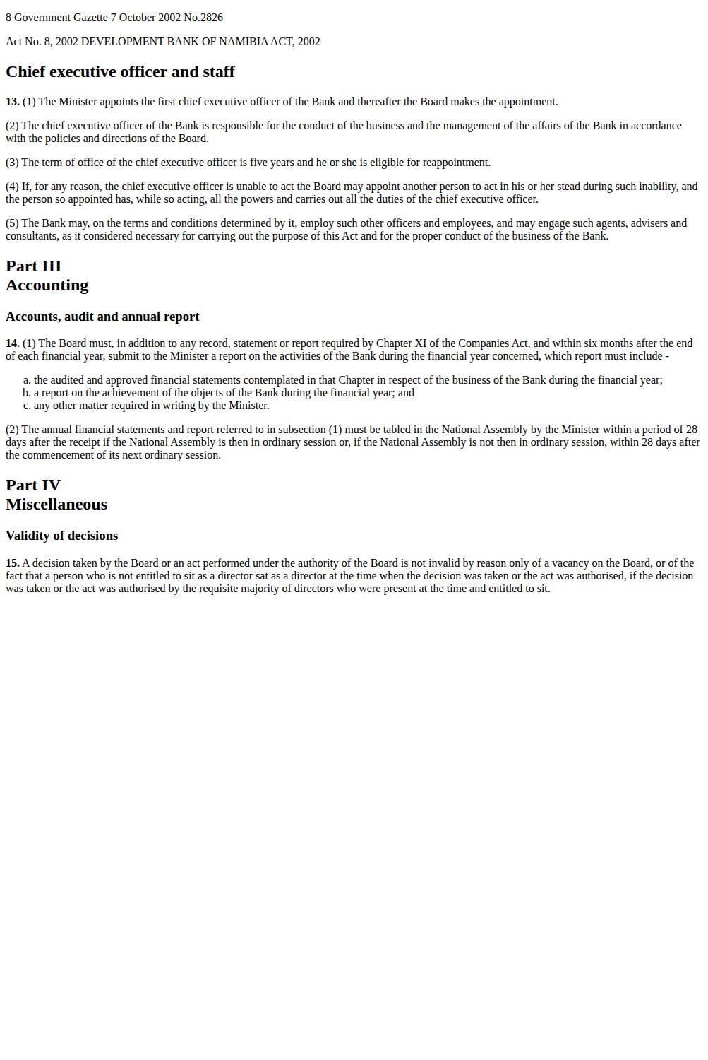8 Government Gazette 7 October 2002 No.2826
Act No. 8, 2002 DEVELOPMENT BANK OF NAMIBIA ACT, 2002
Chief executive officer and staff
13. (1) The Minister appoints the first chief executive officer of the Bank and thereafter the Board makes the appointment.
(2) The chief executive officer of the Bank is responsible for the conduct of the business and the management of the affairs of the Bank in accordance with the policies and directions of the Board.
(3) The term of office of the chief executive officer is five years and he or she is eligible for reappointment.
(4) If, for any reason, the chief executive officer is unable to act the Board may appoint another person to act in his or her stead during such inability, and the person so appointed has, while so acting, all the powers and carries out all the duties of the chief executive officer.
(5) The Bank may, on the terms and conditions determined by it, employ such other officers and employees, and may engage such agents, advisers and consultants, as it considered necessary for carrying out the purpose of this Act and for the proper conduct of the business of the Bank.
Part III
Accounting
Accounts, audit and annual report
14. (1) The Board must, in addition to any record, statement or report required by Chapter XI of the Companies Act, and within six months after the end of each financial year, submit to the Minister a report on the activities of the Bank during the financial year concerned, which report must include -
the audited and approved financial statements contemplated in that Chapter in respect of the business of the Bank during the financial year;
a report on the achievement of the objects of the Bank during the financial year; and
any other matter required in writing by the Minister.
(2) The annual financial statements and report referred to in subsection (1) must be tabled in the National Assembly by the Minister within a period of 28 days after the receipt if the National Assembly is then in ordinary session or, if the National Assembly is not then in ordinary session, within 28 days after the commencement of its next ordinary session.
Part IV
Miscellaneous
Validity of decisions
15. A decision taken by the Board or an act performed under the authority of the Board is not invalid by reason only of a vacancy on the Board, or of the fact that a person who is not entitled to sit as a director sat as a director at the time when the decision was taken or the act was authorised, if the decision was taken or the act was authorised by the requisite majority of directors who were present at the time and entitled to sit.